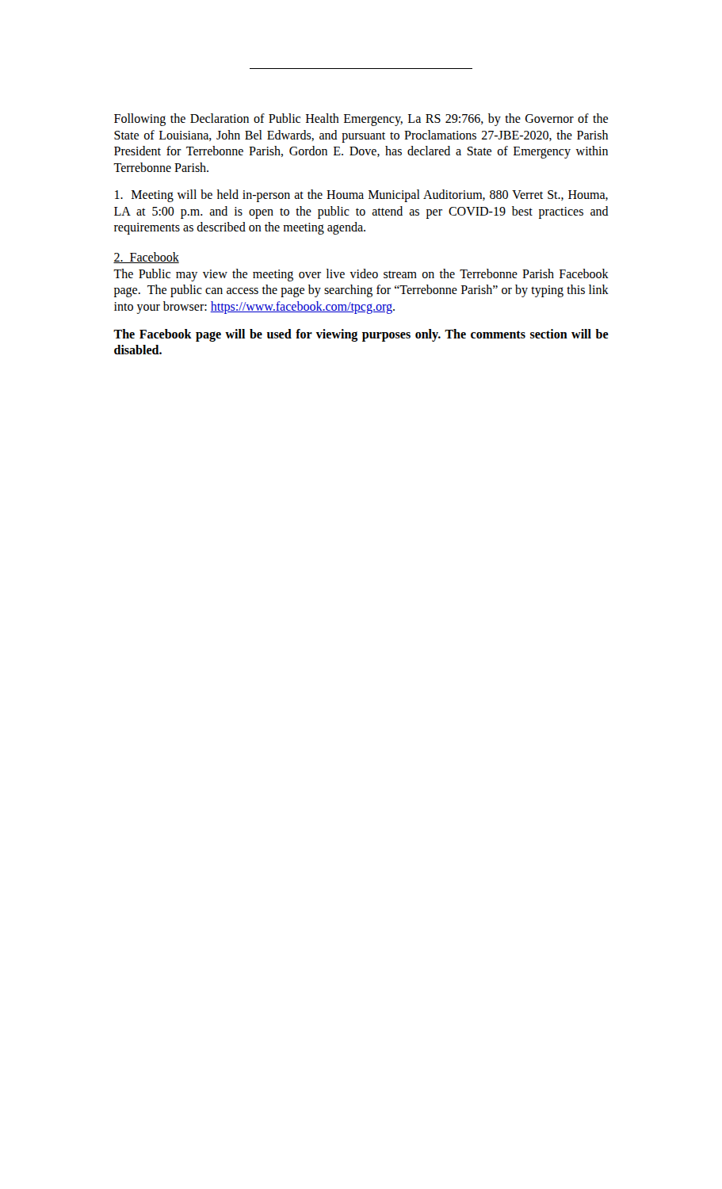Following the Declaration of Public Health Emergency, La RS 29:766, by the Governor of the State of Louisiana, John Bel Edwards, and pursuant to Proclamations 27-JBE-2020, the Parish President for Terrebonne Parish, Gordon E. Dove, has declared a State of Emergency within Terrebonne Parish.
1. Meeting will be held in-person at the Houma Municipal Auditorium, 880 Verret St., Houma, LA at 5:00 p.m. and is open to the public to attend as per COVID-19 best practices and requirements as described on the meeting agenda.
2. Facebook
The Public may view the meeting over live video stream on the Terrebonne Parish Facebook page. The public can access the page by searching for “Terrebonne Parish” or by typing this link into your browser: https://www.facebook.com/tpcg.org.
The Facebook page will be used for viewing purposes only. The comments section will be disabled.